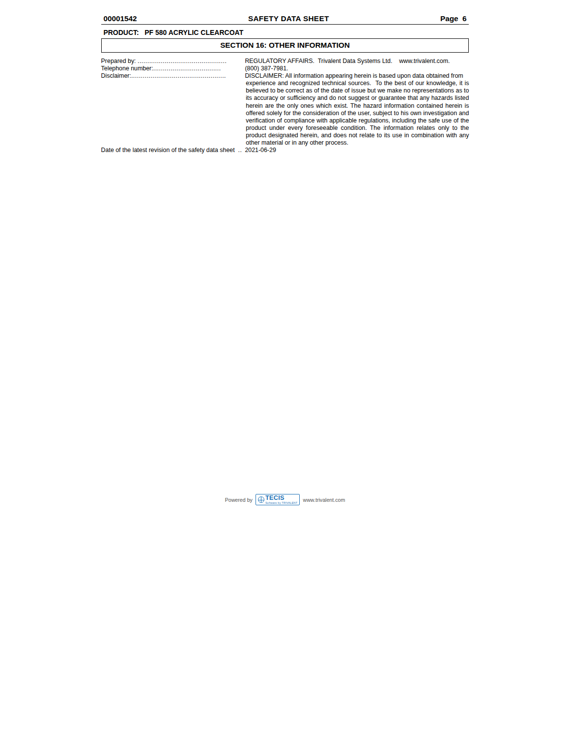00001542
SAFETY DATA SHEET
Page 6
PRODUCT: PF 580 ACRYLIC CLEARCOAT
SECTION 16: OTHER INFORMATION
| Prepared by: .............................................. | REGULATORY AFFAIRS. Trivalent Data Systems Ltd. www.trivalent.com. |
| Telephone number: ................................... | (800) 387-7981. |
| Disclaimer: ................................................. | DISCLAIMER: All information appearing herein is based upon data obtained from |
| experience and recognized technical sources. To the best of our knowledge, it is believed to be correct as of the date of issue but we make no representations as to its accuracy or sufficiency and do not suggest or guarantee that any hazards listed herein are the only ones which exist. The hazard information contained herein is offered solely for the consideration of the user, subject to his own investigation and verification of compliance with applicable regulations, including the safe use of the product under every foreseeable condition. The information relates only to the product designated herein, and does not relate to its use in combination with any other material or in any other process. |
| Date of the latest revision of the safety data sheet .. | 2021-06-29 |
Powered by TECIS Software by TRIVALENT www.trivalent.com